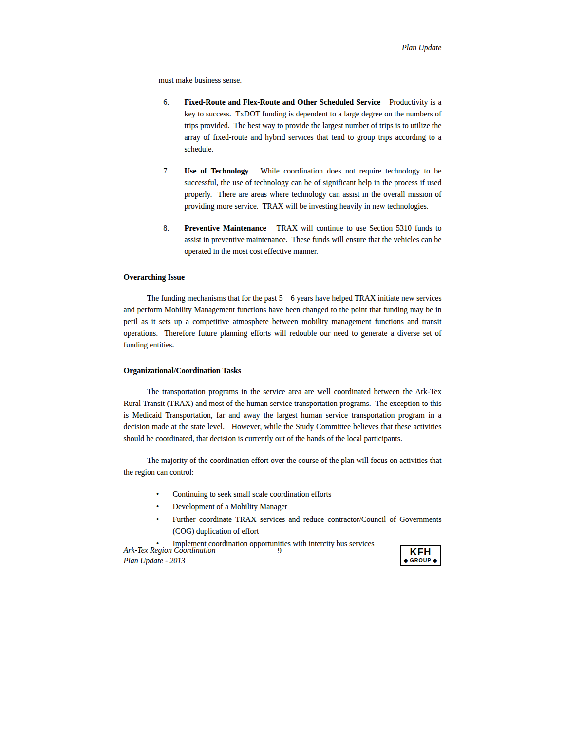Plan Update
must make business sense.
6. Fixed-Route and Flex-Route and Other Scheduled Service – Productivity is a key to success. TxDOT funding is dependent to a large degree on the numbers of trips provided. The best way to provide the largest number of trips is to utilize the array of fixed-route and hybrid services that tend to group trips according to a schedule.
7. Use of Technology – While coordination does not require technology to be successful, the use of technology can be of significant help in the process if used properly. There are areas where technology can assist in the overall mission of providing more service. TRAX will be investing heavily in new technologies.
8. Preventive Maintenance – TRAX will continue to use Section 5310 funds to assist in preventive maintenance. These funds will ensure that the vehicles can be operated in the most cost effective manner.
Overarching Issue
The funding mechanisms that for the past 5 – 6 years have helped TRAX initiate new services and perform Mobility Management functions have been changed to the point that funding may be in peril as it sets up a competitive atmosphere between mobility management functions and transit operations. Therefore future planning efforts will redouble our need to generate a diverse set of funding entities.
Organizational/Coordination Tasks
The transportation programs in the service area are well coordinated between the Ark-Tex Rural Transit (TRAX) and most of the human service transportation programs. The exception to this is Medicaid Transportation, far and away the largest human service transportation program in a decision made at the state level. However, while the Study Committee believes that these activities should be coordinated, that decision is currently out of the hands of the local participants.
The majority of the coordination effort over the course of the plan will focus on activities that the region can control:
Continuing to seek small scale coordination efforts
Development of a Mobility Manager
Further coordinate TRAX services and reduce contractor/Council of Governments (COG) duplication of effort
Implement coordination opportunities with intercity bus services
Ark-Tex Region Coordination
Plan Update - 2013
9
KFH
◆ GROUP ◆